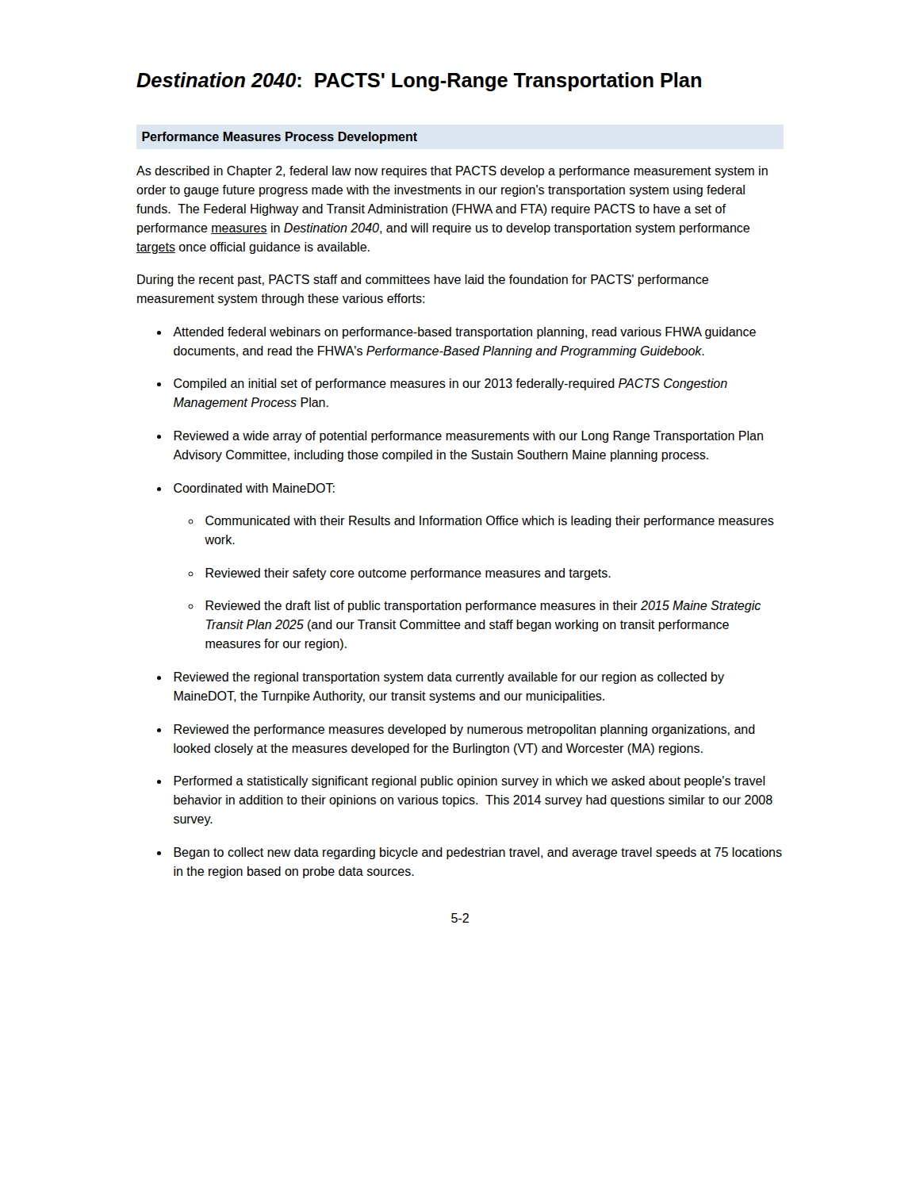Destination 2040: PACTS' Long-Range Transportation Plan
Performance Measures Process Development
As described in Chapter 2, federal law now requires that PACTS develop a performance measurement system in order to gauge future progress made with the investments in our region's transportation system using federal funds. The Federal Highway and Transit Administration (FHWA and FTA) require PACTS to have a set of performance measures in Destination 2040, and will require us to develop transportation system performance targets once official guidance is available.
During the recent past, PACTS staff and committees have laid the foundation for PACTS' performance measurement system through these various efforts:
Attended federal webinars on performance-based transportation planning, read various FHWA guidance documents, and read the FHWA's Performance-Based Planning and Programming Guidebook.
Compiled an initial set of performance measures in our 2013 federally-required PACTS Congestion Management Process Plan.
Reviewed a wide array of potential performance measurements with our Long Range Transportation Plan Advisory Committee, including those compiled in the Sustain Southern Maine planning process.
Coordinated with MaineDOT:
Communicated with their Results and Information Office which is leading their performance measures work.
Reviewed their safety core outcome performance measures and targets.
Reviewed the draft list of public transportation performance measures in their 2015 Maine Strategic Transit Plan 2025 (and our Transit Committee and staff began working on transit performance measures for our region).
Reviewed the regional transportation system data currently available for our region as collected by MaineDOT, the Turnpike Authority, our transit systems and our municipalities.
Reviewed the performance measures developed by numerous metropolitan planning organizations, and looked closely at the measures developed for the Burlington (VT) and Worcester (MA) regions.
Performed a statistically significant regional public opinion survey in which we asked about people's travel behavior in addition to their opinions on various topics. This 2014 survey had questions similar to our 2008 survey.
Began to collect new data regarding bicycle and pedestrian travel, and average travel speeds at 75 locations in the region based on probe data sources.
5-2